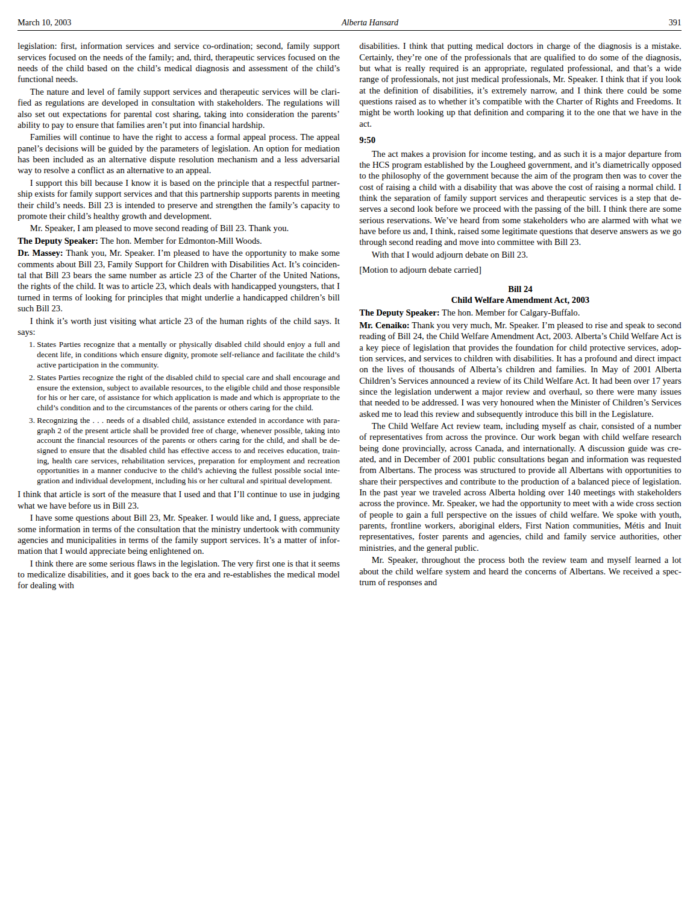March 10, 2003 Alberta Hansard 391
legislation: first, information services and service co-ordination; second, family support services focused on the needs of the family; and, third, therapeutic services focused on the needs of the child based on the child’s medical diagnosis and assessment of the child’s functional needs.
The nature and level of family support services and therapeutic services will be clarified as regulations are developed in consultation with stakeholders. The regulations will also set out expectations for parental cost sharing, taking into consideration the parents’ ability to pay to ensure that families aren’t put into financial hardship.
Families will continue to have the right to access a formal appeal process. The appeal panel’s decisions will be guided by the parameters of legislation. An option for mediation has been included as an alternative dispute resolution mechanism and a less adversarial way to resolve a conflict as an alternative to an appeal.
I support this bill because I know it is based on the principle that a respectful partnership exists for family support services and that this partnership supports parents in meeting their child’s needs. Bill 23 is intended to preserve and strengthen the family’s capacity to promote their child’s healthy growth and development.
Mr. Speaker, I am pleased to move second reading of Bill 23. Thank you.
The Deputy Speaker: The hon. Member for Edmonton-Mill Woods.
Dr. Massey: Thank you, Mr. Speaker. I’m pleased to have the opportunity to make some comments about Bill 23, Family Support for Children with Disabilities Act. It’s coincidental that Bill 23 bears the same number as article 23 of the Charter of the United Nations, the rights of the child. It was to article 23, which deals with handicapped youngsters, that I turned in terms of looking for principles that might underlie a handicapped children’s bill such Bill 23.
I think it’s worth just visiting what article 23 of the human rights of the child says. It says:
States Parties recognize that a mentally or physically disabled child should enjoy a full and decent life, in conditions which ensure dignity, promote self-reliance and facilitate the child’s active participation in the community.
States Parties recognize the right of the disabled child to special care and shall encourage and ensure the extension, subject to available resources, to the eligible child and those responsible for his or her care, of assistance for which application is made and which is appropriate to the child’s condition and to the circumstances of the parents or others caring for the child.
Recognizing the . . . needs of a disabled child, assistance extended in accordance with paragraph 2 of the present article shall be provided free of charge, whenever possible, taking into account the financial resources of the parents or others caring for the child, and shall be designed to ensure that the disabled child has effective access to and receives education, training, health care services, rehabilitation services, preparation for employment and recreation opportunities in a manner conducive to the child’s achieving the fullest possible social integration and individual development, including his or her cultural and spiritual development.
I think that article is sort of the measure that I used and that I’ll continue to use in judging what we have before us in Bill 23.
I have some questions about Bill 23, Mr. Speaker. I would like and, I guess, appreciate some information in terms of the consultation that the ministry undertook with community agencies and municipalities in terms of the family support services. It’s a matter of information that I would appreciate being enlightened on.
I think there are some serious flaws in the legislation. The very first one is that it seems to medicalize disabilities, and it goes back to the era and re-establishes the medical model for dealing with
disabilities. I think that putting medical doctors in charge of the diagnosis is a mistake. Certainly, they’re one of the professionals that are qualified to do some of the diagnosis, but what is really required is an appropriate, regulated professional, and that’s a wide range of professionals, not just medical professionals, Mr. Speaker. I think that if you look at the definition of disabilities, it’s extremely narrow, and I think there could be some questions raised as to whether it’s compatible with the Charter of Rights and Freedoms. It might be worth looking up that definition and comparing it to the one that we have in the act.
9:50
The act makes a provision for income testing, and as such it is a major departure from the HCS program established by the Lougheed government, and it’s diametrically opposed to the philosophy of the government because the aim of the program then was to cover the cost of raising a child with a disability that was above the cost of raising a normal child. I think the separation of family support services and therapeutic services is a step that deserves a second look before we proceed with the passing of the bill. I think there are some serious reservations. We’ve heard from some stakeholders who are alarmed with what we have before us and, I think, raised some legitimate questions that deserve answers as we go through second reading and move into committee with Bill 23.
With that I would adjourn debate on Bill 23.
[Motion to adjourn debate carried]
Bill 24 Child Welfare Amendment Act, 2003
The Deputy Speaker: The hon. Member for Calgary-Buffalo.
Mr. Cenaiko: Thank you very much, Mr. Speaker. I’m pleased to rise and speak to second reading of Bill 24, the Child Welfare Amendment Act, 2003. Alberta’s Child Welfare Act is a key piece of legislation that provides the foundation for child protective services, adoption services, and services to children with disabilities. It has a profound and direct impact on the lives of thousands of Alberta’s children and families. In May of 2001 Alberta Children’s Services announced a review of its Child Welfare Act. It had been over 17 years since the legislation underwent a major review and overhaul, so there were many issues that needed to be addressed. I was very honoured when the Minister of Children’s Services asked me to lead this review and subsequently introduce this bill in the Legislature.
The Child Welfare Act review team, including myself as chair, consisted of a number of representatives from across the province. Our work began with child welfare research being done provincially, across Canada, and internationally. A discussion guide was created, and in December of 2001 public consultations began and information was requested from Albertans. The process was structured to provide all Albertans with opportunities to share their perspectives and contribute to the production of a balanced piece of legislation. In the past year we traveled across Alberta holding over 140 meetings with stakeholders across the province. Mr. Speaker, we had the opportunity to meet with a wide cross section of people to gain a full perspective on the issues of child welfare. We spoke with youth, parents, frontline workers, aboriginal elders, First Nation communities, Métis and Inuit representatives, foster parents and agencies, child and family service authorities, other ministries, and the general public.
Mr. Speaker, throughout the process both the review team and myself learned a lot about the child welfare system and heard the concerns of Albertans. We received a spectrum of responses and